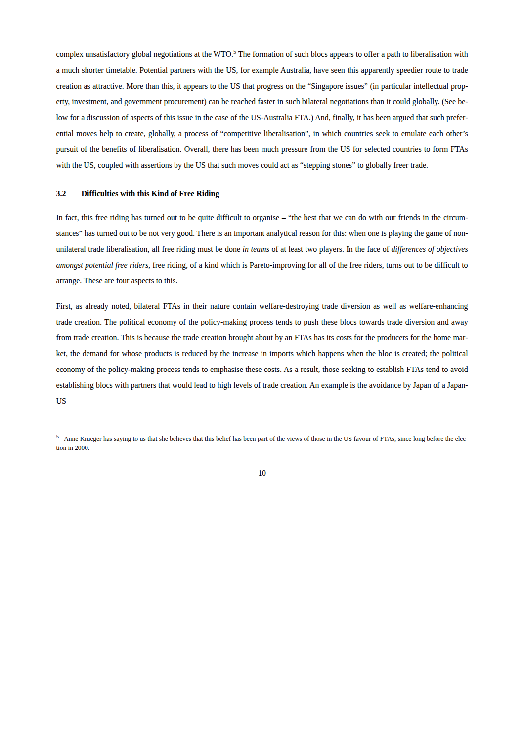complex unsatisfactory global negotiations at the WTO.5 The formation of such blocs appears to offer a path to liberalisation with a much shorter timetable. Potential partners with the US, for example Australia, have seen this apparently speedier route to trade creation as attractive. More than this, it appears to the US that progress on the “Singapore issues” (in particular intellectual property, investment, and government procurement) can be reached faster in such bilateral negotiations than it could globally. (See below for a discussion of aspects of this issue in the case of the US-Australia FTA.) And, finally, it has been argued that such preferential moves help to create, globally, a process of “competitive liberalisation”, in which countries seek to emulate each other’s pursuit of the benefits of liberalisation. Overall, there has been much pressure from the US for selected countries to form FTAs with the US, coupled with assertions by the US that such moves could act as “stepping stones” to globally freer trade.
3.2 Difficulties with this Kind of Free Riding
In fact, this free riding has turned out to be quite difficult to organise – “the best that we can do with our friends in the circumstances” has turned out to be not very good. There is an important analytical reason for this: when one is playing the game of non-unilateral trade liberalisation, all free riding must be done in teams of at least two players. In the face of differences of objectives amongst potential free riders, free riding, of a kind which is Pareto-improving for all of the free riders, turns out to be difficult to arrange. These are four aspects to this.
First, as already noted, bilateral FTAs in their nature contain welfare-destroying trade diversion as well as welfare-enhancing trade creation. The political economy of the policy-making process tends to push these blocs towards trade diversion and away from trade creation. This is because the trade creation brought about by an FTAs has its costs for the producers for the home market, the demand for whose products is reduced by the increase in imports which happens when the bloc is created; the political economy of the policy-making process tends to emphasise these costs. As a result, those seeking to establish FTAs tend to avoid establishing blocs with partners that would lead to high levels of trade creation. An example is the avoidance by Japan of a Japan-US
5 Anne Krueger has saying to us that she believes that this belief has been part of the views of those in the US favour of FTAs, since long before the election in 2000.
10